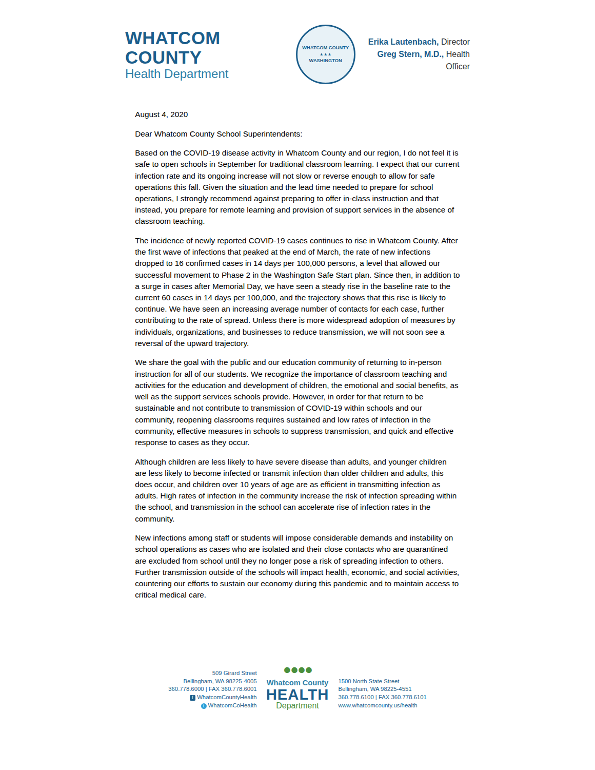WHATCOM COUNTY
Health Department
WHATCOM COUNTY ▲▲▲ WASHINGTON
Erika Lautenbach, Director
Greg Stern, M.D., Health Officer
August 4, 2020
Dear Whatcom County School Superintendents:
Based on the COVID-19 disease activity in Whatcom County and our region, I do not feel it is safe to open schools in September for traditional classroom learning. I expect that our current infection rate and its ongoing increase will not slow or reverse enough to allow for safe operations this fall. Given the situation and the lead time needed to prepare for school operations, I strongly recommend against preparing to offer in-class instruction and that instead, you prepare for remote learning and provision of support services in the absence of classroom teaching.
The incidence of newly reported COVID-19 cases continues to rise in Whatcom County. After the first wave of infections that peaked at the end of March, the rate of new infections dropped to 16 confirmed cases in 14 days per 100,000 persons, a level that allowed our successful movement to Phase 2 in the Washington Safe Start plan. Since then, in addition to a surge in cases after Memorial Day, we have seen a steady rise in the baseline rate to the current 60 cases in 14 days per 100,000, and the trajectory shows that this rise is likely to continue. We have seen an increasing average number of contacts for each case, further contributing to the rate of spread. Unless there is more widespread adoption of measures by individuals, organizations, and businesses to reduce transmission, we will not soon see a reversal of the upward trajectory.
We share the goal with the public and our education community of returning to in-person instruction for all of our students. We recognize the importance of classroom teaching and activities for the education and development of children, the emotional and social benefits, as well as the support services schools provide. However, in order for that return to be sustainable and not contribute to transmission of COVID-19 within schools and our community, reopening classrooms requires sustained and low rates of infection in the community, effective measures in schools to suppress transmission, and quick and effective response to cases as they occur.
Although children are less likely to have severe disease than adults, and younger children are less likely to become infected or transmit infection than older children and adults, this does occur, and children over 10 years of age are as efficient in transmitting infection as adults. High rates of infection in the community increase the risk of infection spreading within the school, and transmission in the school can accelerate rise of infection rates in the community.
New infections among staff or students will impose considerable demands and instability on school operations as cases who are isolated and their close contacts who are quarantined are excluded from school until they no longer pose a risk of spreading infection to others. Further transmission outside of the schools will impact health, economic, and social activities, countering our efforts to sustain our economy during this pandemic and to maintain access to critical medical care.
509 Girard Street
Bellingham, WA 98225-4005
360.778.6000 | FAX 360.778.6001
f WhatcomCountyHealth
t WhatcomCoHealth
●●●●
Whatcom County
HEALTH
Department
1500 North State Street
Bellingham, WA 98225-4551
360.778.6100 | FAX 360.778.6101
www.whatcomcounty.us/health